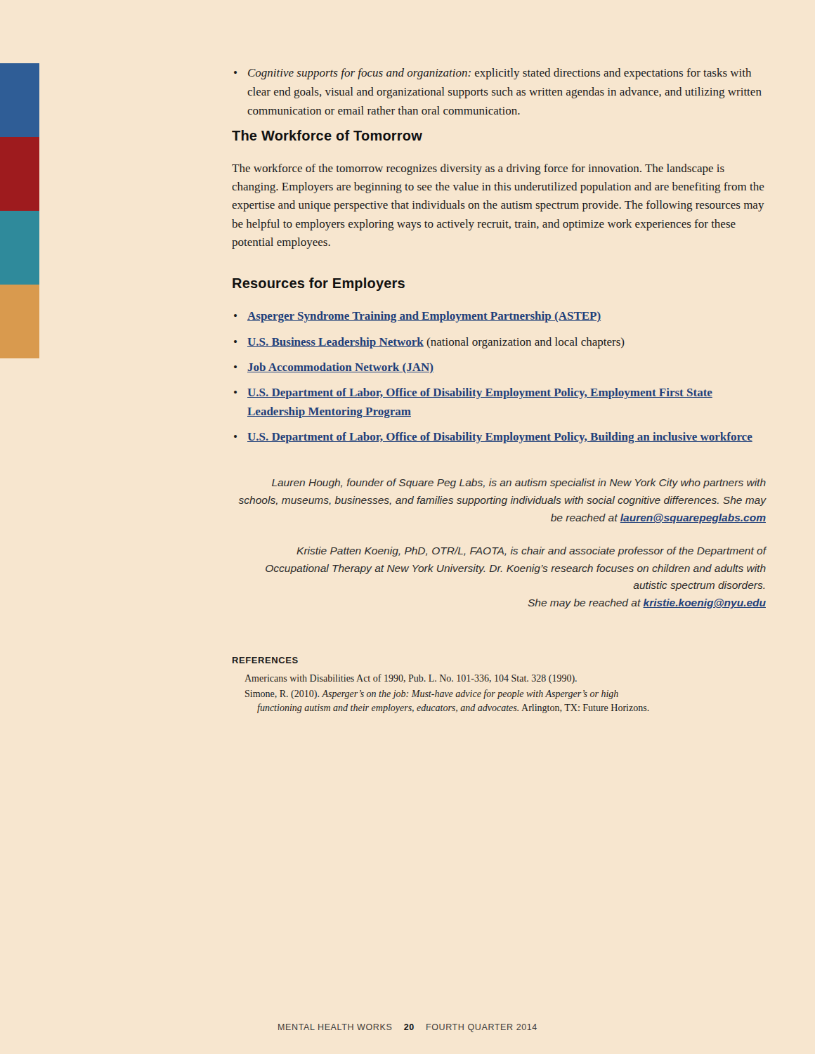Cognitive supports for focus and organization: explicitly stated directions and expectations for tasks with clear end goals, visual and organizational supports such as written agendas in advance, and utilizing written communication or email rather than oral communication.
The Workforce of Tomorrow
The workforce of the tomorrow recognizes diversity as a driving force for innovation. The landscape is changing. Employers are beginning to see the value in this underutilized population and are benefiting from the expertise and unique perspective that individuals on the autism spectrum provide. The following resources may be helpful to employers exploring ways to actively recruit, train, and optimize work experiences for these potential employees.
Resources for Employers
Asperger Syndrome Training and Employment Partnership (ASTEP)
U.S. Business Leadership Network (national organization and local chapters)
Job Accommodation Network (JAN)
U.S. Department of Labor, Office of Disability Employment Policy, Employment First State Leadership Mentoring Program
U.S. Department of Labor, Office of Disability Employment Policy, Building an inclusive workforce
Lauren Hough, founder of Square Peg Labs, is an autism specialist in New York City who partners with schools, museums, businesses, and families supporting individuals with social cognitive differences. She may be reached at lauren@squarepeglabs.com
Kristie Patten Koenig, PhD, OTR/L, FAOTA, is chair and associate professor of the Department of Occupational Therapy at New York University. Dr. Koenig’s research focuses on children and adults with autistic spectrum disorders.
She may be reached at kristie.koenig@nyu.edu
REFERENCES
Americans with Disabilities Act of 1990, Pub. L. No. 101-336, 104 Stat. 328 (1990).
Simone, R. (2010). Asperger’s on the job: Must-have advice for people with Asperger’s or high functioning autism and their employers, educators, and advocates. Arlington, TX: Future Horizons.
MENTAL HEALTH WORKS 20 FOURTH QUARTER 2014